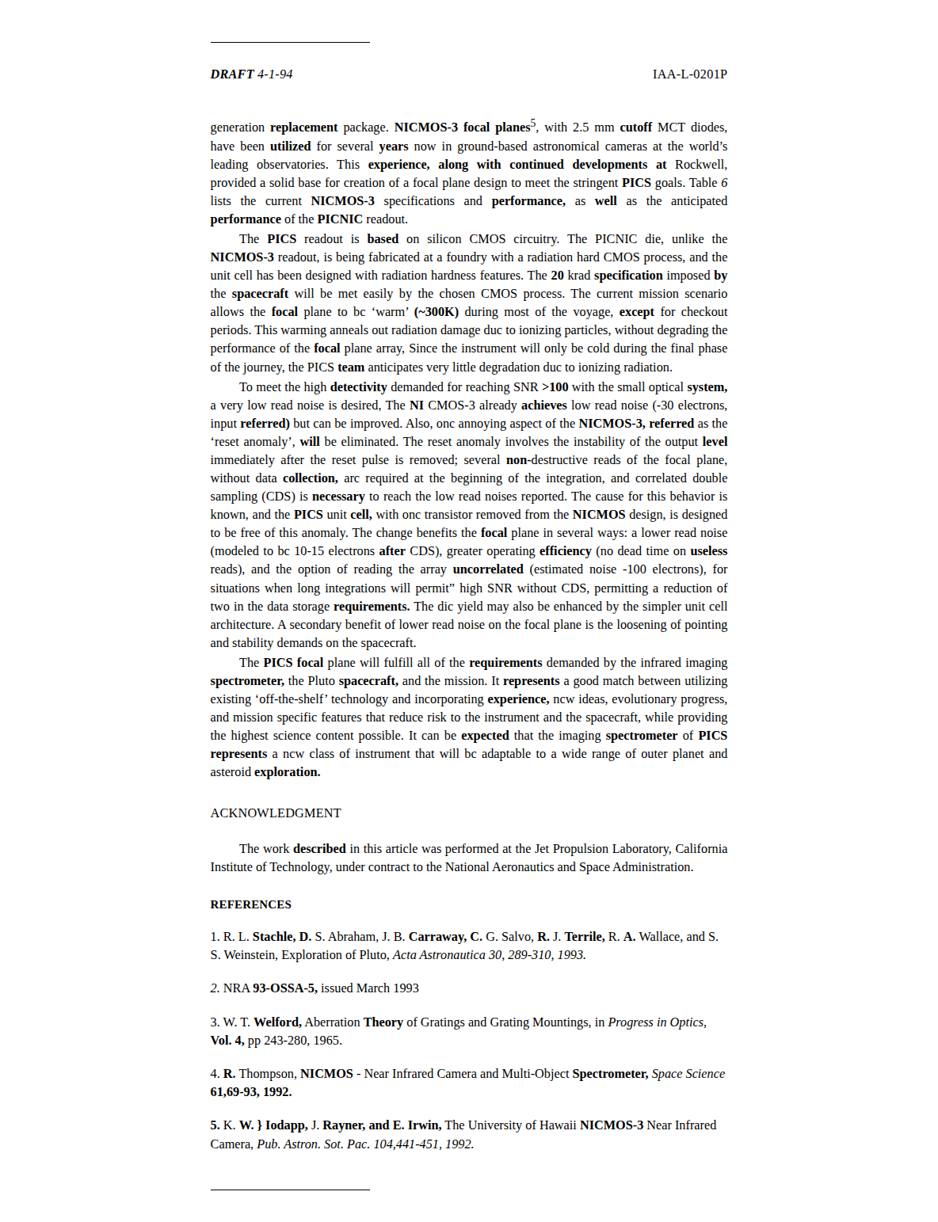DRAFT 4-1-94
IAA-L-0201P
generation replacement package. NICMOS-3 focal planes5, with 2.5 mm cutoff MCT diodes, have been utilized for several years now in ground-based astronomical cameras at the world’s leading observatories. This experience, along with continued developments at Rockwell, provided a solid base for creation of a focal plane design to meet the stringent PICS goals. Table 6 lists the current NICMOS-3 specifications and performance, as well as the anticipated performance of the PICNIC readout.
The PICS readout is based on silicon CMOS circuitry. The PICNIC die, unlike the NICMOS-3 readout, is being fabricated at a foundry with a radiation hard CMOS process, and the unit cell has been designed with radiation hardness features. The 20 krad specification imposed by the spacecraft will be met easily by the chosen CMOS process. The current mission scenario allows the focal plane to bc ‘warm’ (~300K) during most of the voyage, except for checkout periods. This warming anneals out radiation damage duc to ionizing particles, without degrading the performance of the focal plane array, Since the instrument will only be cold during the final phase of the journey, the PICS team anticipates very little degradation duc to ionizing radiation.
To meet the high detectivity demanded for reaching SNR >100 with the small optical system, a very low read noise is desired, The NI CMOS-3 already achieves low read noise (-30 electrons, input referred) but can be improved. Also, onc annoying aspect of the NICMOS-3, referred as the ‘reset anomaly’, will be eliminated. The reset anomaly involves the instability of the output level immediately after the reset pulse is removed; several non-destructive reads of the focal plane, without data collection, arc required at the beginning of the integration, and correlated double sampling (CDS) is necessary to reach the low read noises reported. The cause for this behavior is known, and the PICS unit cell, with onc transistor removed from the NICMOS design, is designed to be free of this anomaly. The change benefits the focal plane in several ways: a lower read noise (modeled to bc 10-15 electrons after CDS), greater operating efficiency (no dead time on useless reads), and the option of reading the array uncorrelated (estimated noise -100 electrons), for situations when long integrations will permit” high SNR without CDS, permitting a reduction of two in the data storage requirements. The dic yield may also be enhanced by the simpler unit cell architecture. A secondary benefit of lower read noise on the focal plane is the loosening of pointing and stability demands on the spacecraft.
The PICS focal plane will fulfill all of the requirements demanded by the infrared imaging spectrometer, the Pluto spacecraft, and the mission. It represents a good match between utilizing existing ‘off-the-shelf’ technology and incorporating experience, ncw ideas, evolutionary progress, and mission specific features that reduce risk to the instrument and the spacecraft, while providing the highest science content possible. It can be expected that the imaging spectrometer of PICS represents a ncw class of instrument that will bc adaptable to a wide range of outer planet and asteroid exploration.
ACKNOWLEDGMENT
The work described in this article was performed at the Jet Propulsion Laboratory, California Institute of Technology, under contract to the National Aeronautics and Space Administration.
REFERENCES
1. R. L. Stachle, D. S. Abraham, J. B. Carraway, C. G. Salvo, R. J. Terrile, R. A. Wallace, and S. S. Weinstein, Exploration of Pluto, Acta Astronautica 30, 289-310, 1993.
2. NRA 93-OSSA-5, issued March 1993
3. W. T. Welford, Aberration Theory of Gratings and Grating Mountings, in Progress in Optics, Vol. 4, pp 243-280, 1965.
4. R. Thompson, NICMOS - Near Infrared Camera and Multi-Object Spectrometer, Space Science 61,69-93, 1992.
5. K. W. } Iodapp, J. Rayner, and E. Irwin, The University of Hawaii NICMOS-3 Near Infrared Camera, Pub. Astron. Sot. Pac. 104,441-451, 1992.